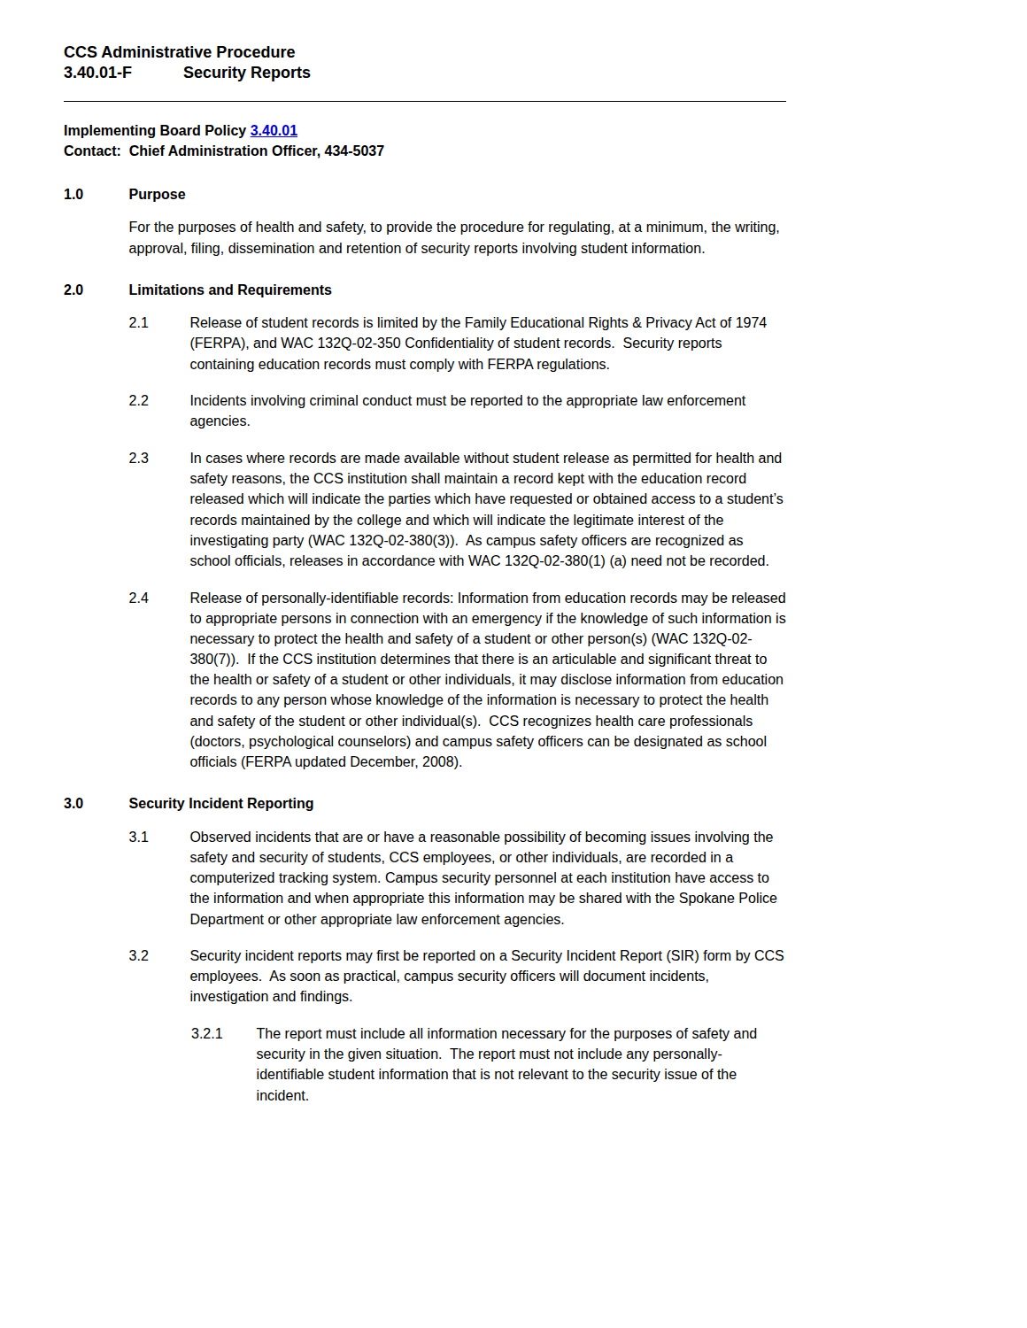CCS Administrative Procedure 3.40.01-FSecurity Reports
Implementing Board Policy 3.40.01
Contact: Chief Administration Officer, 434-5037
1.0 Purpose
For the purposes of health and safety, to provide the procedure for regulating, at a minimum, the writing, approval, filing, dissemination and retention of security reports involving student information.
2.0 Limitations and Requirements
2.1 Release of student records is limited by the Family Educational Rights & Privacy Act of 1974 (FERPA), and WAC 132Q-02-350 Confidentiality of student records. Security reports containing education records must comply with FERPA regulations.
2.2 Incidents involving criminal conduct must be reported to the appropriate law enforcement agencies.
2.3 In cases where records are made available without student release as permitted for health and safety reasons, the CCS institution shall maintain a record kept with the education record released which will indicate the parties which have requested or obtained access to a student’s records maintained by the college and which will indicate the legitimate interest of the investigating party (WAC 132Q-02-380(3)). As campus safety officers are recognized as school officials, releases in accordance with WAC 132Q-02-380(1) (a) need not be recorded.
2.4 Release of personally-identifiable records: Information from education records may be released to appropriate persons in connection with an emergency if the knowledge of such information is necessary to protect the health and safety of a student or other person(s) (WAC 132Q-02-380(7)). If the CCS institution determines that there is an articulable and significant threat to the health or safety of a student or other individuals, it may disclose information from education records to any person whose knowledge of the information is necessary to protect the health and safety of the student or other individual(s). CCS recognizes health care professionals (doctors, psychological counselors) and campus safety officers can be designated as school officials (FERPA updated December, 2008).
3.0 Security Incident Reporting
3.1 Observed incidents that are or have a reasonable possibility of becoming issues involving the safety and security of students, CCS employees, or other individuals, are recorded in a computerized tracking system. Campus security personnel at each institution have access to the information and when appropriate this information may be shared with the Spokane Police Department or other appropriate law enforcement agencies.
3.2 Security incident reports may first be reported on a Security Incident Report (SIR) form by CCS employees. As soon as practical, campus security officers will document incidents, investigation and findings.
3.2.1 The report must include all information necessary for the purposes of safety and security in the given situation. The report must not include any personally-identifiable student information that is not relevant to the security issue of the incident.